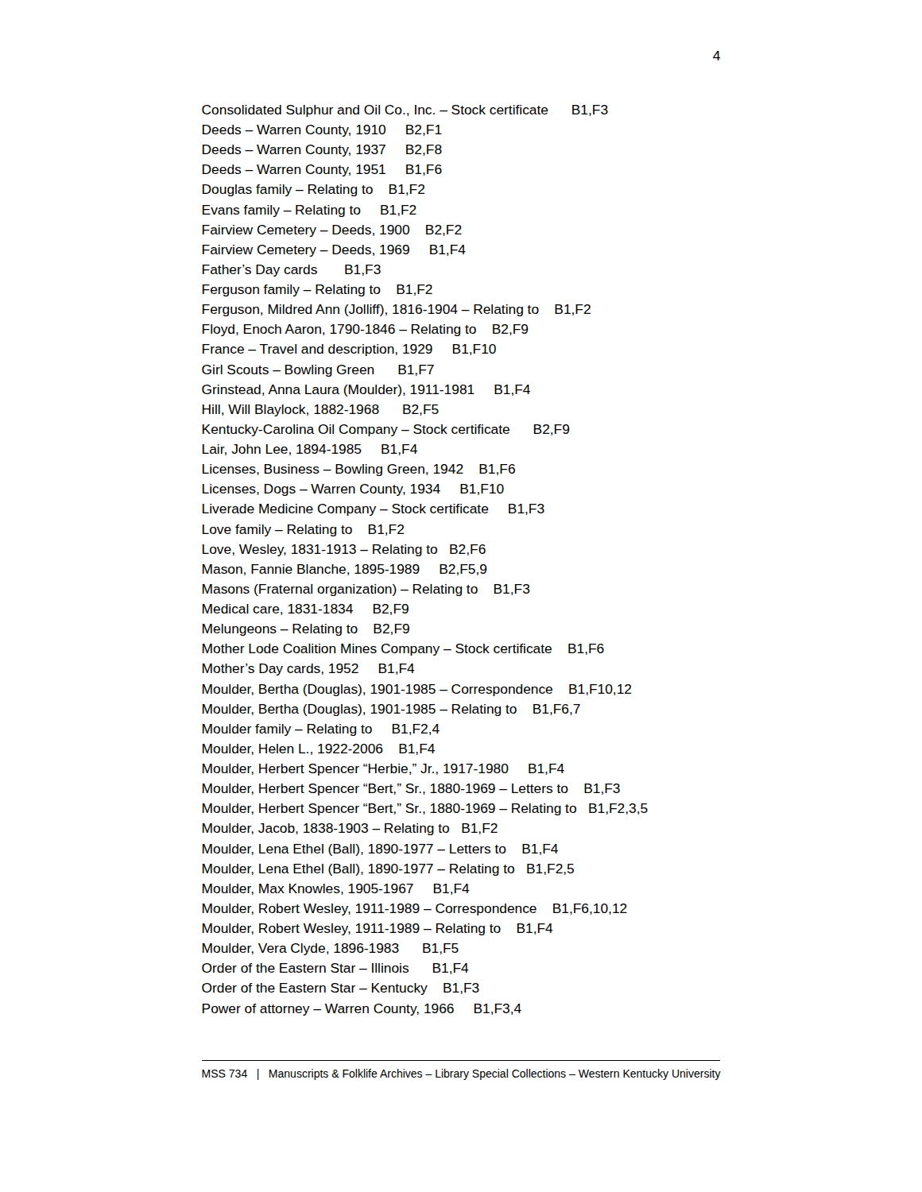4
Consolidated Sulphur and Oil Co., Inc. – Stock certificate B1,F3
Deeds – Warren County, 1910 B2,F1
Deeds – Warren County, 1937 B2,F8
Deeds – Warren County, 1951 B1,F6
Douglas family – Relating to B1,F2
Evans family – Relating to B1,F2
Fairview Cemetery – Deeds, 1900 B2,F2
Fairview Cemetery – Deeds, 1969 B1,F4
Father’s Day cards B1,F3
Ferguson family – Relating to B1,F2
Ferguson, Mildred Ann (Jolliff), 1816-1904 – Relating to B1,F2
Floyd, Enoch Aaron, 1790-1846 – Relating to B2,F9
France – Travel and description, 1929 B1,F10
Girl Scouts – Bowling Green B1,F7
Grinstead, Anna Laura (Moulder), 1911-1981 B1,F4
Hill, Will Blaylock, 1882-1968 B2,F5
Kentucky-Carolina Oil Company – Stock certificate B2,F9
Lair, John Lee, 1894-1985 B1,F4
Licenses, Business – Bowling Green, 1942 B1,F6
Licenses, Dogs – Warren County, 1934 B1,F10
Liverade Medicine Company – Stock certificate B1,F3
Love family – Relating to B1,F2
Love, Wesley, 1831-1913 – Relating to B2,F6
Mason, Fannie Blanche, 1895-1989 B2,F5,9
Masons (Fraternal organization) – Relating to B1,F3
Medical care, 1831-1834 B2,F9
Melungeons – Relating to B2,F9
Mother Lode Coalition Mines Company – Stock certificate B1,F6
Mother’s Day cards, 1952 B1,F4
Moulder, Bertha (Douglas), 1901-1985 – Correspondence B1,F10,12
Moulder, Bertha (Douglas), 1901-1985 – Relating to B1,F6,7
Moulder family – Relating to B1,F2,4
Moulder, Helen L., 1922-2006 B1,F4
Moulder, Herbert Spencer “Herbie,” Jr., 1917-1980 B1,F4
Moulder, Herbert Spencer “Bert,” Sr., 1880-1969 – Letters to B1,F3
Moulder, Herbert Spencer “Bert,” Sr., 1880-1969 – Relating to B1,F2,3,5
Moulder, Jacob, 1838-1903 – Relating to B1,F2
Moulder, Lena Ethel (Ball), 1890-1977 – Letters to B1,F4
Moulder, Lena Ethel (Ball), 1890-1977 – Relating to B1,F2,5
Moulder, Max Knowles, 1905-1967 B1,F4
Moulder, Robert Wesley, 1911-1989 – Correspondence B1,F6,10,12
Moulder, Robert Wesley, 1911-1989 – Relating to B1,F4
Moulder, Vera Clyde, 1896-1983 B1,F5
Order of the Eastern Star – Illinois B1,F4
Order of the Eastern Star – Kentucky B1,F3
Power of attorney – Warren County, 1966 B1,F3,4
MSS 734 | Manuscripts & Folklife Archives – Library Special Collections – Western Kentucky University